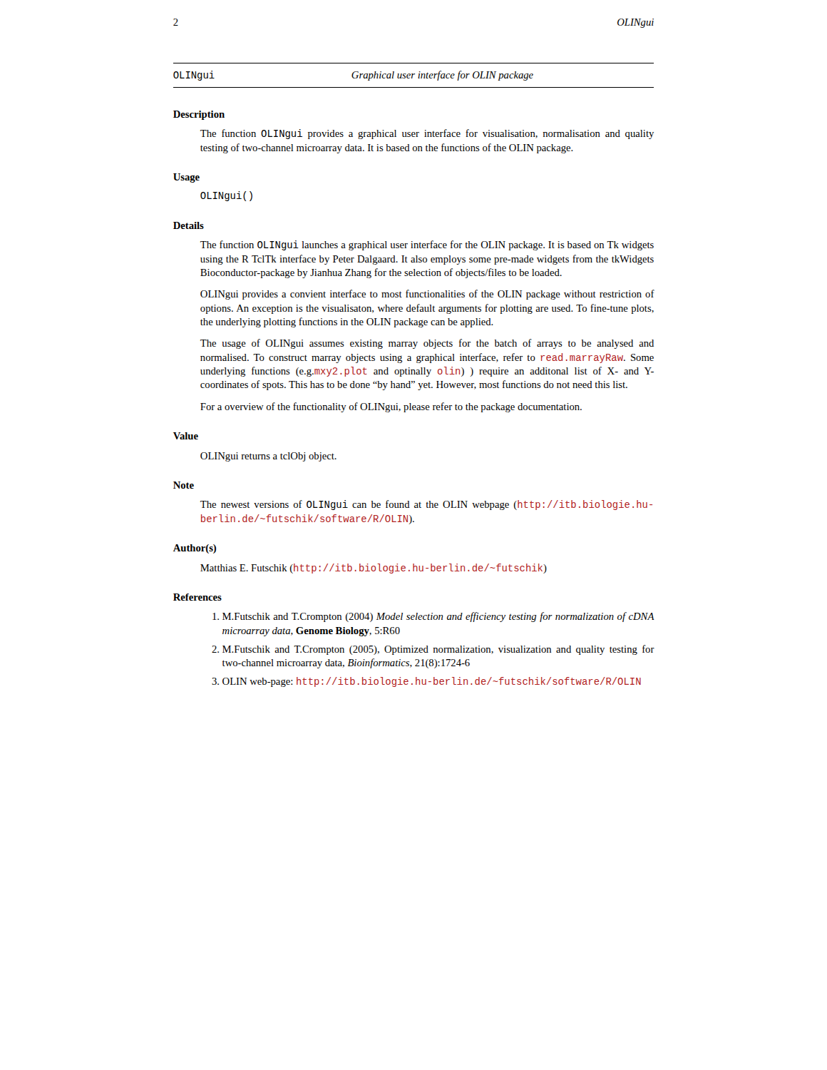2 OLINgui
OLINgui Graphical user interface for OLIN package
Description
The function OLINgui provides a graphical user interface for visualisation, normalisation and quality testing of two-channel microarray data. It is based on the functions of the OLIN package.
Usage
OLINgui()
Details
The function OLINgui launches a graphical user interface for the OLIN package. It is based on Tk widgets using the R TclTk interface by Peter Dalgaard. It also employs some pre-made widgets from the tkWidgets Bioconductor-package by Jianhua Zhang for the selection of objects/files to be loaded.
OLINgui provides a convient interface to most functionalities of the OLIN package without restriction of options. An exception is the visualisaton, where default arguments for plotting are used. To fine-tune plots, the underlying plotting functions in the OLIN package can be applied.
The usage of OLINgui assumes existing marray objects for the batch of arrays to be analysed and normalised. To construct marray objects using a graphical interface, refer to read.marrayRaw. Some underlying functions (e.g.mxy2.plot and optinally olin) ) require an additonal list of X- and Y-coordinates of spots. This has to be done “by hand” yet. However, most functions do not need this list.
For a overview of the functionality of OLINgui, please refer to the package documentation.
Value
OLINgui returns a tclObj object.
Note
The newest versions of OLINgui can be found at the OLIN webpage (http://itb.biologie.hu-berlin.de/~futschik/software/R/OLIN).
Author(s)
Matthias E. Futschik (http://itb.biologie.hu-berlin.de/~futschik)
References
M.Futschik and T.Crompton (2004) Model selection and efficiency testing for normalization of cDNA microarray data, Genome Biology, 5:R60
M.Futschik and T.Crompton (2005), Optimized normalization, visualization and quality testing for two-channel microarray data, Bioinformatics, 21(8):1724-6
OLIN web-page: http://itb.biologie.hu-berlin.de/~futschik/software/R/OLIN